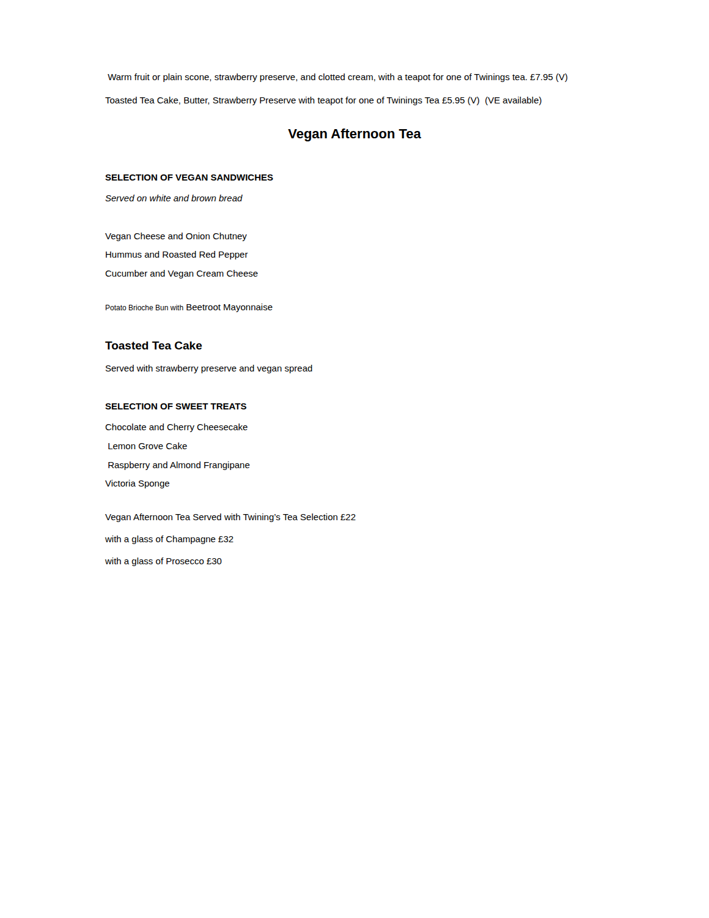Warm fruit or plain scone, strawberry preserve, and clotted cream, with a teapot for one of Twinings tea. £7.95 (V)
Toasted Tea Cake, Butter, Strawberry Preserve with teapot for one of Twinings Tea £5.95 (V) (VE available)
Vegan Afternoon Tea
Selection of Vegan Sandwiches
Served on white and brown bread
Vegan Cheese and Onion Chutney
Hummus and Roasted Red Pepper
Cucumber and Vegan Cream Cheese
Potato Brioche Bun with Beetroot Mayonnaise
Toasted Tea Cake
Served with strawberry preserve and vegan spread
Selection of Sweet Treats
Chocolate and Cherry Cheesecake
Lemon Grove Cake
Raspberry and Almond Frangipane
Victoria Sponge
Vegan Afternoon Tea Served with Twining’s Tea Selection £22
with a glass of Champagne £32
with a glass of Prosecco £30